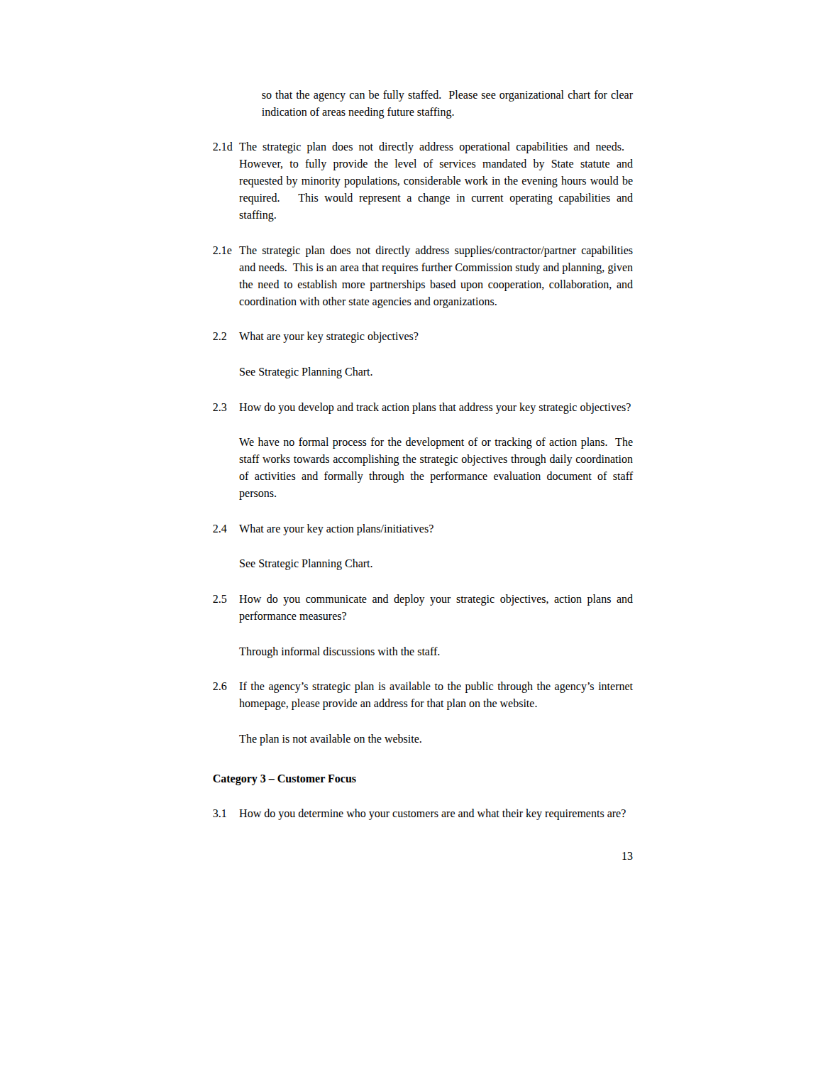so that the agency can be fully staffed. Please see organizational chart for clear indication of areas needing future staffing.
2.1d
The strategic plan does not directly address operational capabilities and needs. However, to fully provide the level of services mandated by State statute and requested by minority populations, considerable work in the evening hours would be required. This would represent a change in current operating capabilities and staffing.
2.1e
The strategic plan does not directly address supplies/contractor/partner capabilities and needs. This is an area that requires further Commission study and planning, given the need to establish more partnerships based upon cooperation, collaboration, and coordination with other state agencies and organizations.
2.2
What are your key strategic objectives?
See Strategic Planning Chart.
2.3
How do you develop and track action plans that address your key strategic objectives?
We have no formal process for the development of or tracking of action plans. The staff works towards accomplishing the strategic objectives through daily coordination of activities and formally through the performance evaluation document of staff persons.
2.4
What are your key action plans/initiatives?
See Strategic Planning Chart.
2.5
How do you communicate and deploy your strategic objectives, action plans and performance measures?
Through informal discussions with the staff.
2.6
If the agency’s strategic plan is available to the public through the agency’s internet homepage, please provide an address for that plan on the website.
The plan is not available on the website.
Category 3 – Customer Focus
3.1
How do you determine who your customers are and what their key requirements are?
13